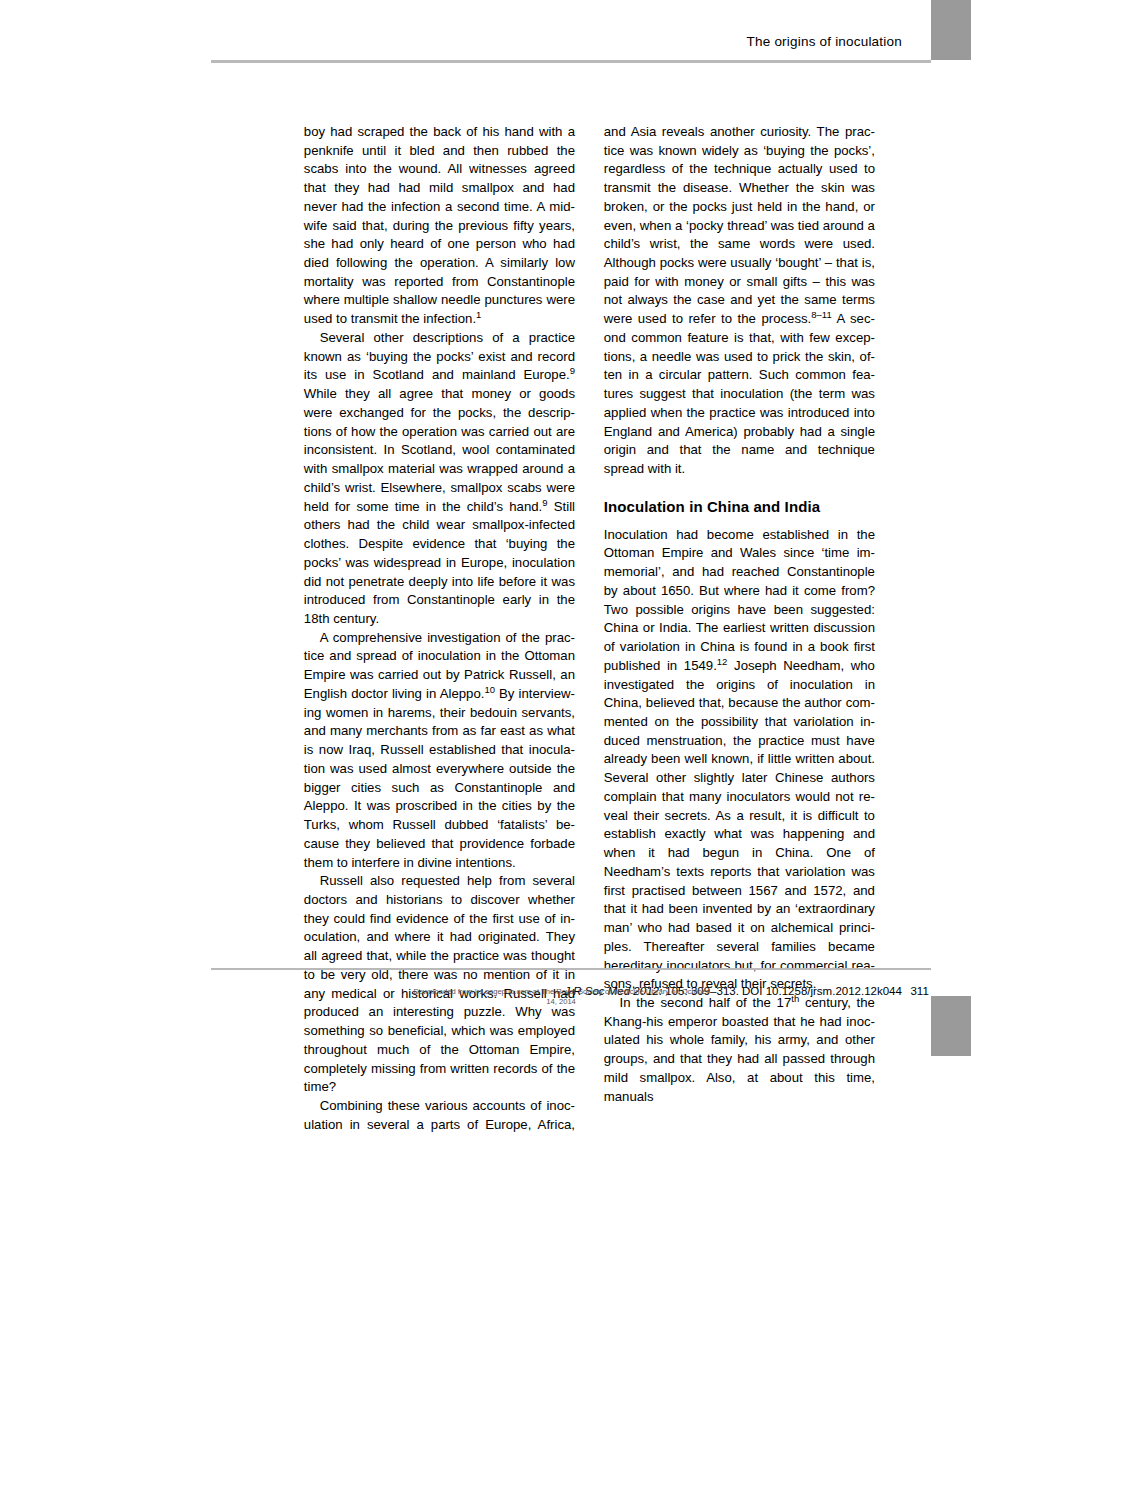The origins of inoculation
boy had scraped the back of his hand with a penknife until it bled and then rubbed the scabs into the wound. All witnesses agreed that they had had mild smallpox and had never had the infection a second time. A midwife said that, during the previous fifty years, she had only heard of one person who had died following the operation. A similarly low mortality was reported from Constantinople where multiple shallow needle punctures were used to transmit the infection.1
Several other descriptions of a practice known as ‘buying the pocks’ exist and record its use in Scotland and mainland Europe.9 While they all agree that money or goods were exchanged for the pocks, the descriptions of how the operation was carried out are inconsistent. In Scotland, wool contaminated with smallpox material was wrapped around a child’s wrist. Elsewhere, smallpox scabs were held for some time in the child’s hand.9 Still others had the child wear smallpox-infected clothes. Despite evidence that ‘buying the pocks’ was widespread in Europe, inoculation did not penetrate deeply into life before it was introduced from Constantinople early in the 18th century.
A comprehensive investigation of the practice and spread of inoculation in the Ottoman Empire was carried out by Patrick Russell, an English doctor living in Aleppo.10 By interviewing women in harems, their bedouin servants, and many merchants from as far east as what is now Iraq, Russell established that inoculation was used almost everywhere outside the bigger cities such as Constantinople and Aleppo. It was proscribed in the cities by the Turks, whom Russell dubbed ‘fatalists’ because they believed that providence forbade them to interfere in divine intentions.
Russell also requested help from several doctors and historians to discover whether they could find evidence of the first use of inoculation, and where it had originated. They all agreed that, while the practice was thought to be very old, there was no mention of it in any medical or historical works. Russell had produced an interesting puzzle. Why was something so beneficial, which was employed throughout much of the Ottoman Empire, completely missing from written records of the time?
Combining these various accounts of inoculation in several a parts of Europe, Africa, and Asia reveals another curiosity. The practice was known widely as ‘buying the pocks’, regardless of the technique actually used to transmit the disease. Whether the skin was broken, or the pocks just held in the hand, or even, when a ‘pocky thread’ was tied around a child’s wrist, the same words were used. Although pocks were usually ‘bought’ – that is, paid for with money or small gifts – this was not always the case and yet the same terms were used to refer to the process.8–11 A second common feature is that, with few exceptions, a needle was used to prick the skin, often in a circular pattern. Such common features suggest that inoculation (the term was applied when the practice was introduced into England and America) probably had a single origin and that the name and technique spread with it.
Inoculation in China and India
Inoculation had become established in the Ottoman Empire and Wales since ‘time immemorial’, and had reached Constantinople by about 1650. But where had it come from? Two possible origins have been suggested: China or India. The earliest written discussion of variolation in China is found in a book first published in 1549.12 Joseph Needham, who investigated the origins of inoculation in China, believed that, because the author commented on the possibility that variolation induced menstruation, the practice must have already been well known, if little written about. Several other slightly later Chinese authors complain that many inoculators would not reveal their secrets. As a result, it is difficult to establish exactly what was happening and when it had begun in China. One of Needham’s texts reports that variolation was first practised between 1567 and 1572, and that it had been invented by an ‘extraordinary man’ who had based it on alchemical principles. Thereafter several families became hereditary inoculators but, for commercial reasons, refused to reveal their secrets.
In the second half of the 17th century, the Khang-his emperor boasted that he had inoculated his whole family, his army, and other groups, and that they had all passed through mild smallpox. Also, at about this time, manuals
J R Soc Med 2012: 105: 309–313. DOI 10.1258/jrsm.2012.12k044
311
Downloaded from jrs.sagepub.com at The Royal Society of Medicine Library on October 14, 2014